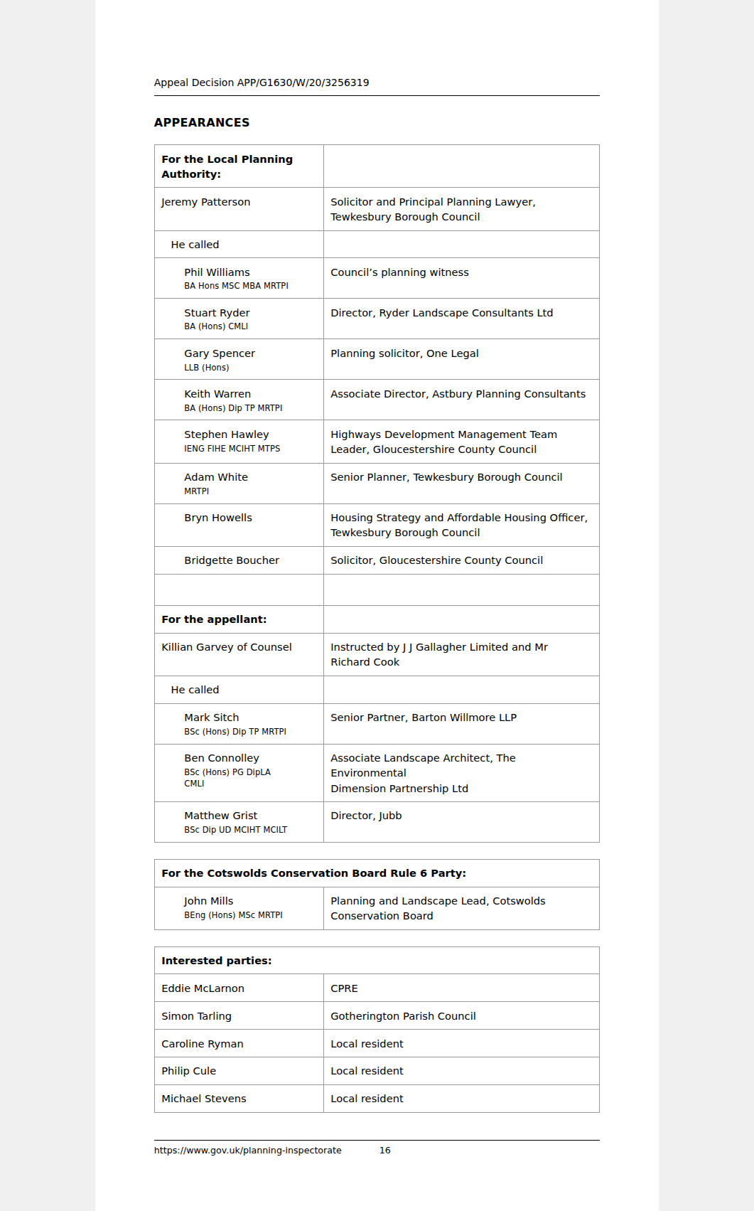Appeal Decision APP/G1630/W/20/3256319
APPEARANCES
| For the Local Planning Authority: | |
| Jeremy Patterson | Solicitor and Principal Planning Lawyer, Tewkesbury Borough Council |
| He called | |
| Phil Williams BA Hons MSC MBA MRTPI | Council’s planning witness |
| Stuart Ryder BA (Hons) CMLI | Director, Ryder Landscape Consultants Ltd |
| Gary Spencer LLB (Hons) | Planning solicitor, One Legal |
| Keith Warren BA (Hons) Dip TP MRTPI | Associate Director, Astbury Planning Consultants |
| Stephen Hawley IENG FIHE MCIHT MTPS | Highways Development Management Team Leader, Gloucestershire County Council |
| Adam White MRTPI | Senior Planner, Tewkesbury Borough Council |
| Bryn Howells | Housing Strategy and Affordable Housing Officer, Tewkesbury Borough Council |
| Bridgette Boucher | Solicitor, Gloucestershire County Council |
| For the appellant: | |
| Killian Garvey of Counsel | Instructed by J J Gallagher Limited and Mr Richard Cook |
| He called | |
| Mark Sitch BSc (Hons) Dip TP MRTPI | Senior Partner, Barton Willmore LLP |
| Ben Connolley BSc (Hons) PG DipLA CMLI | Associate Landscape Architect, The Environmental Dimension Partnership Ltd |
| Matthew Grist BSc Dip UD MCIHT MCILT | Director, Jubb |
| For the Cotswolds Conservation Board Rule 6 Party: |
| John Mills BEng (Hons) MSc MRTPI | Planning and Landscape Lead, Cotswolds Conservation Board |
| Interested parties: |
| Eddie McLarnon | CPRE |
| Simon Tarling | Gotherington Parish Council |
| Caroline Ryman | Local resident |
| Philip Cule | Local resident |
| Michael Stevens | Local resident |
https://www.gov.uk/planning-inspectorate 16